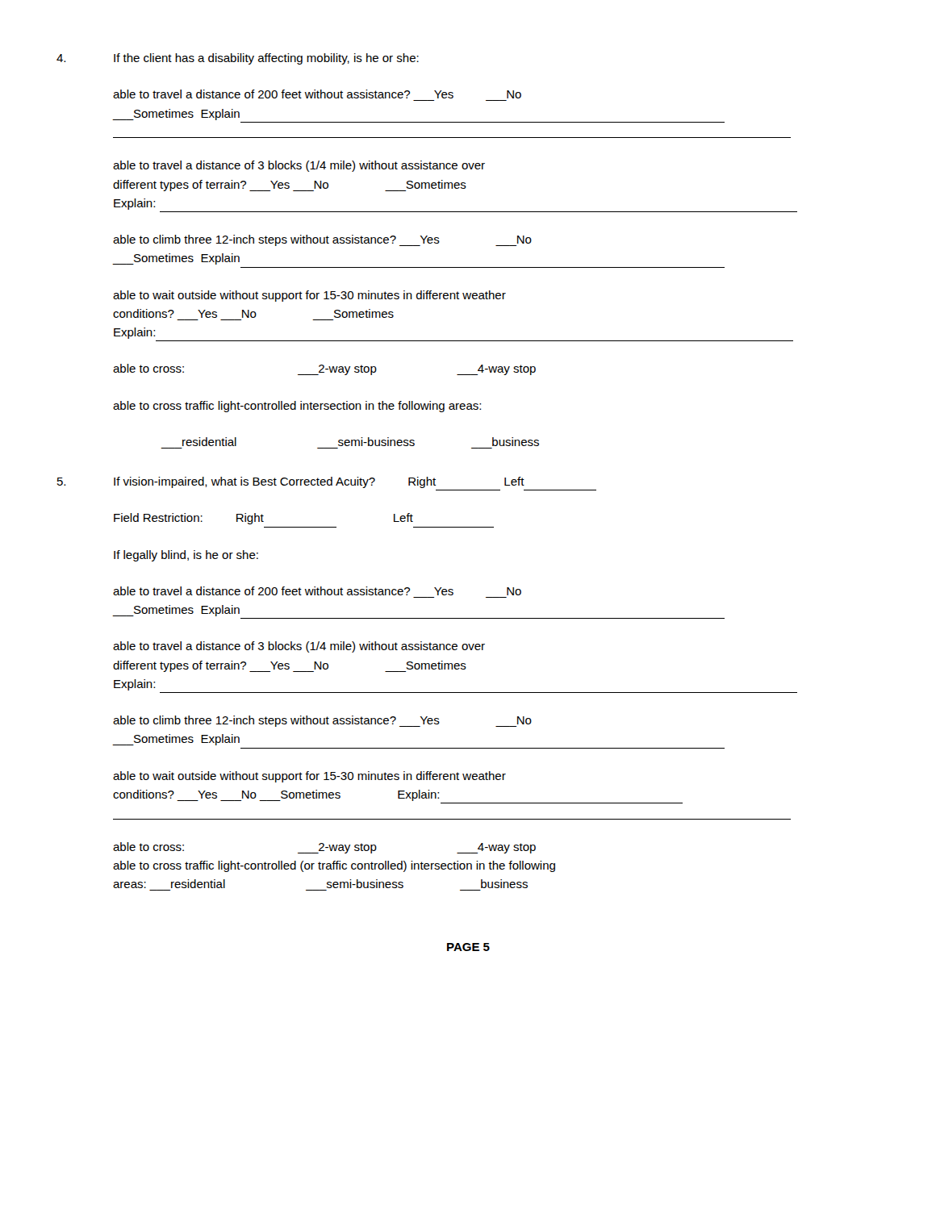4.
If the client has a disability affecting mobility, is he or she:
able to travel a distance of 200 feet without assistance? ___Yes ___No
___Sometimes Explain
able to travel a distance of 3 blocks (1/4 mile) without assistance over
different types of terrain? ___Yes ___No ___Sometimes
Explain:
able to climb three 12-inch steps without assistance? ___Yes ___No
___Sometimes Explain
able to wait outside without support for 15-30 minutes in different weather
conditions? ___Yes ___No ___Sometimes
Explain:
able to cross: ___2-way stop ___4-way stop
able to cross traffic light-controlled intersection in the following areas:
___residential ___semi-business ___business
5.
If vision-impaired, what is Best Corrected Acuity? Right Left
Field Restriction: Right Left
If legally blind, is he or she:
able to travel a distance of 200 feet without assistance? ___Yes ___No
___Sometimes Explain
able to travel a distance of 3 blocks (1/4 mile) without assistance over
different types of terrain? ___Yes ___No ___Sometimes
Explain:
able to climb three 12-inch steps without assistance? ___Yes ___No
___Sometimes Explain
able to wait outside without support for 15-30 minutes in different weather
conditions? ___Yes ___No ___Sometimes Explain:
able to cross: ___2-way stop ___4-way stop
able to cross traffic light-controlled (or traffic controlled) intersection in the following
areas: ___residential ___semi-business ___business
PAGE 5